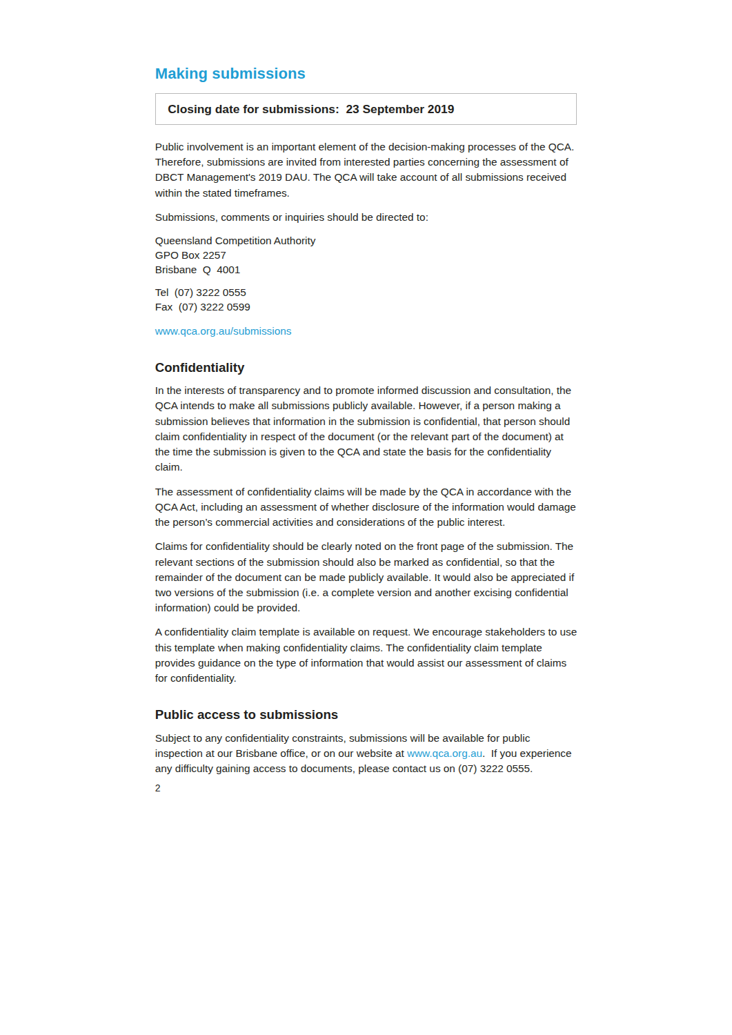Making submissions
Closing date for submissions: 23 September 2019
Public involvement is an important element of the decision-making processes of the QCA. Therefore, submissions are invited from interested parties concerning the assessment of DBCT Management's 2019 DAU. The QCA will take account of all submissions received within the stated timeframes.
Submissions, comments or inquiries should be directed to:
Queensland Competition Authority
GPO Box 2257
Brisbane Q 4001
Tel (07) 3222 0555
Fax (07) 3222 0599
www.qca.org.au/submissions
Confidentiality
In the interests of transparency and to promote informed discussion and consultation, the QCA intends to make all submissions publicly available. However, if a person making a submission believes that information in the submission is confidential, that person should claim confidentiality in respect of the document (or the relevant part of the document) at the time the submission is given to the QCA and state the basis for the confidentiality claim.
The assessment of confidentiality claims will be made by the QCA in accordance with the QCA Act, including an assessment of whether disclosure of the information would damage the person’s commercial activities and considerations of the public interest.
Claims for confidentiality should be clearly noted on the front page of the submission. The relevant sections of the submission should also be marked as confidential, so that the remainder of the document can be made publicly available. It would also be appreciated if two versions of the submission (i.e. a complete version and another excising confidential information) could be provided.
A confidentiality claim template is available on request. We encourage stakeholders to use this template when making confidentiality claims. The confidentiality claim template provides guidance on the type of information that would assist our assessment of claims for confidentiality.
Public access to submissions
Subject to any confidentiality constraints, submissions will be available for public inspection at our Brisbane office, or on our website at www.qca.org.au. If you experience any difficulty gaining access to documents, please contact us on (07) 3222 0555.
2